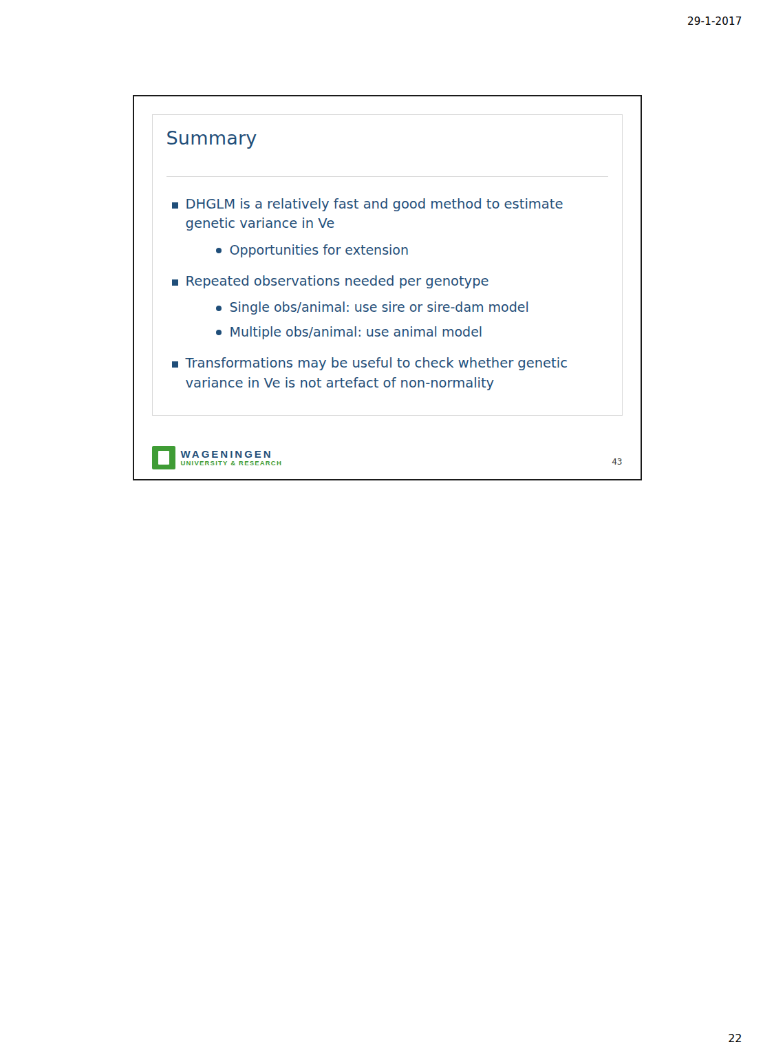29-1-2017
Summary
DHGLM is a relatively fast and good method to estimate genetic variance in Ve
Opportunities for extension
Repeated observations needed per genotype
Single obs/animal: use sire or sire-dam model
Multiple obs/animal: use animal model
Transformations may be useful to check whether genetic variance in Ve is not artefact of non-normality
WAGENINGEN
UNIVERSITY & RESEARCH
43
22